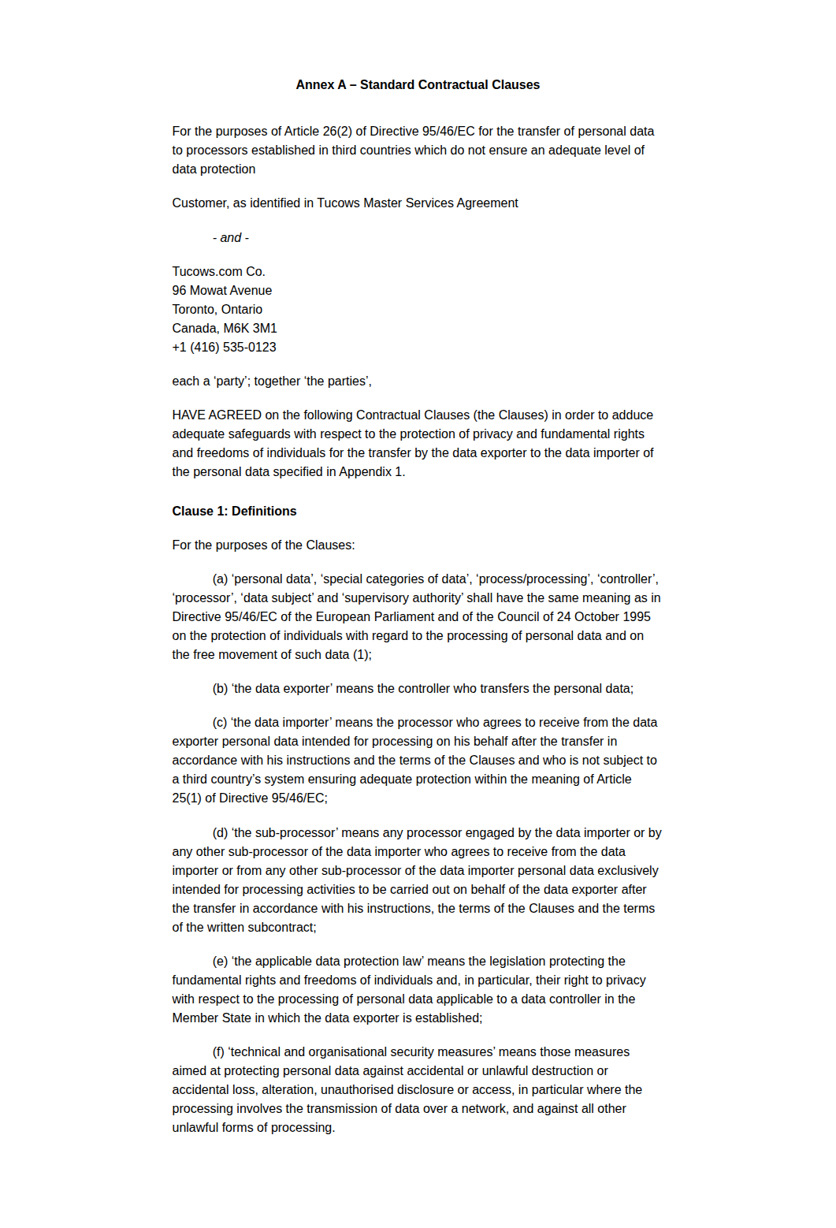Annex A – Standard Contractual Clauses
For the purposes of Article 26(2) of Directive 95/46/EC for the transfer of personal data to processors established in third countries which do not ensure an adequate level of data protection
Customer, as identified in Tucows Master Services Agreement
- and -
Tucows.com Co. 96 Mowat Avenue Toronto, Ontario Canada, M6K 3M1 +1 (416) 535-0123
each a ‘party’; together ‘the parties’,
HAVE AGREED on the following Contractual Clauses (the Clauses) in order to adduce adequate safeguards with respect to the protection of privacy and fundamental rights and freedoms of individuals for the transfer by the data exporter to the data importer of the personal data specified in Appendix 1.
Clause 1: Definitions
For the purposes of the Clauses:
(a) ‘personal data’, ‘special categories of data’, ‘process/processing’, ‘controller’, ‘processor’, ‘data subject’ and ‘supervisory authority’ shall have the same meaning as in Directive 95/46/EC of the European Parliament and of the Council of 24 October 1995 on the protection of individuals with regard to the processing of personal data and on the free movement of such data (1);
(b) ‘the data exporter’ means the controller who transfers the personal data;
(c) ‘the data importer’ means the processor who agrees to receive from the data exporter personal data intended for processing on his behalf after the transfer in accordance with his instructions and the terms of the Clauses and who is not subject to a third country’s system ensuring adequate protection within the meaning of Article 25(1) of Directive 95/46/EC;
(d) ‘the sub-processor’ means any processor engaged by the data importer or by any other sub-processor of the data importer who agrees to receive from the data importer or from any other sub-processor of the data importer personal data exclusively intended for processing activities to be carried out on behalf of the data exporter after the transfer in accordance with his instructions, the terms of the Clauses and the terms of the written subcontract;
(e) ‘the applicable data protection law’ means the legislation protecting the fundamental rights and freedoms of individuals and, in particular, their right to privacy with respect to the processing of personal data applicable to a data controller in the Member State in which the data exporter is established;
(f) ‘technical and organisational security measures’ means those measures aimed at protecting personal data against accidental or unlawful destruction or accidental loss, alteration, unauthorised disclosure or access, in particular where the processing involves the transmission of data over a network, and against all other unlawful forms of processing.